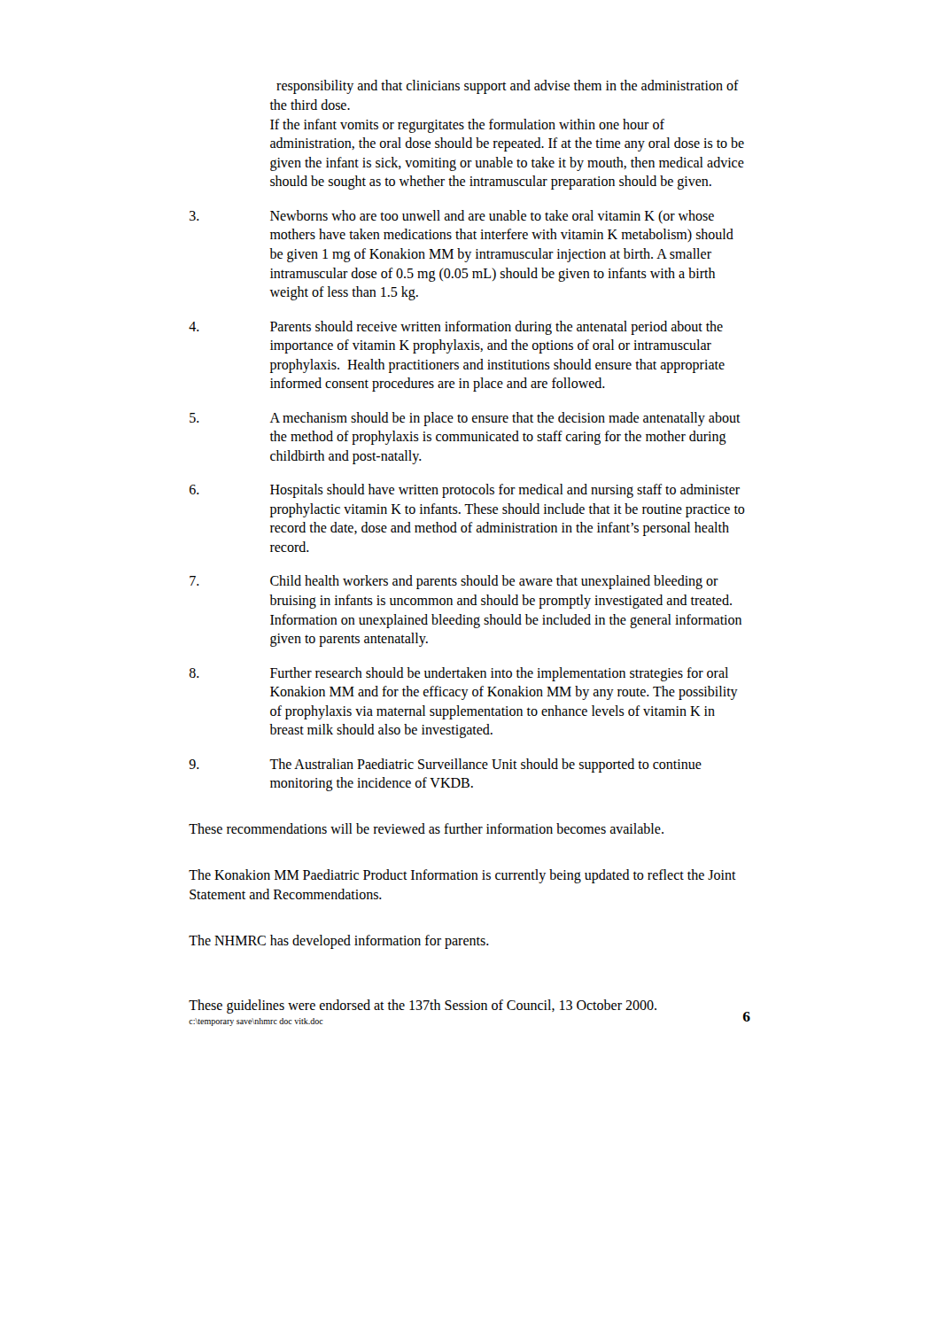responsibility and that clinicians support and advise them in the administration of the third dose.
If the infant vomits or regurgitates the formulation within one hour of administration, the oral dose should be repeated. If at the time any oral dose is to be given the infant is sick, vomiting or unable to take it by mouth, then medical advice should be sought as to whether the intramuscular preparation should be given.
3. Newborns who are too unwell and are unable to take oral vitamin K (or whose mothers have taken medications that interfere with vitamin K metabolism) should be given 1 mg of Konakion MM by intramuscular injection at birth. A smaller intramuscular dose of 0.5 mg (0.05 mL) should be given to infants with a birth weight of less than 1.5 kg.
4. Parents should receive written information during the antenatal period about the importance of vitamin K prophylaxis, and the options of oral or intramuscular prophylaxis. Health practitioners and institutions should ensure that appropriate informed consent procedures are in place and are followed.
5. A mechanism should be in place to ensure that the decision made antenatally about the method of prophylaxis is communicated to staff caring for the mother during childbirth and post-natally.
6. Hospitals should have written protocols for medical and nursing staff to administer prophylactic vitamin K to infants. These should include that it be routine practice to record the date, dose and method of administration in the infant’s personal health record.
7. Child health workers and parents should be aware that unexplained bleeding or bruising in infants is uncommon and should be promptly investigated and treated. Information on unexplained bleeding should be included in the general information given to parents antenatally.
8. Further research should be undertaken into the implementation strategies for oral Konakion MM and for the efficacy of Konakion MM by any route. The possibility of prophylaxis via maternal supplementation to enhance levels of vitamin K in breast milk should also be investigated.
9. The Australian Paediatric Surveillance Unit should be supported to continue monitoring the incidence of VKDB.
These recommendations will be reviewed as further information becomes available.
The Konakion MM Paediatric Product Information is currently being updated to reflect the Joint Statement and Recommendations.
The NHMRC has developed information for parents.
These guidelines were endorsed at the 137th Session of Council, 13 October 2000.
c:\temporary save\nhmrc doc vitk.doc
6